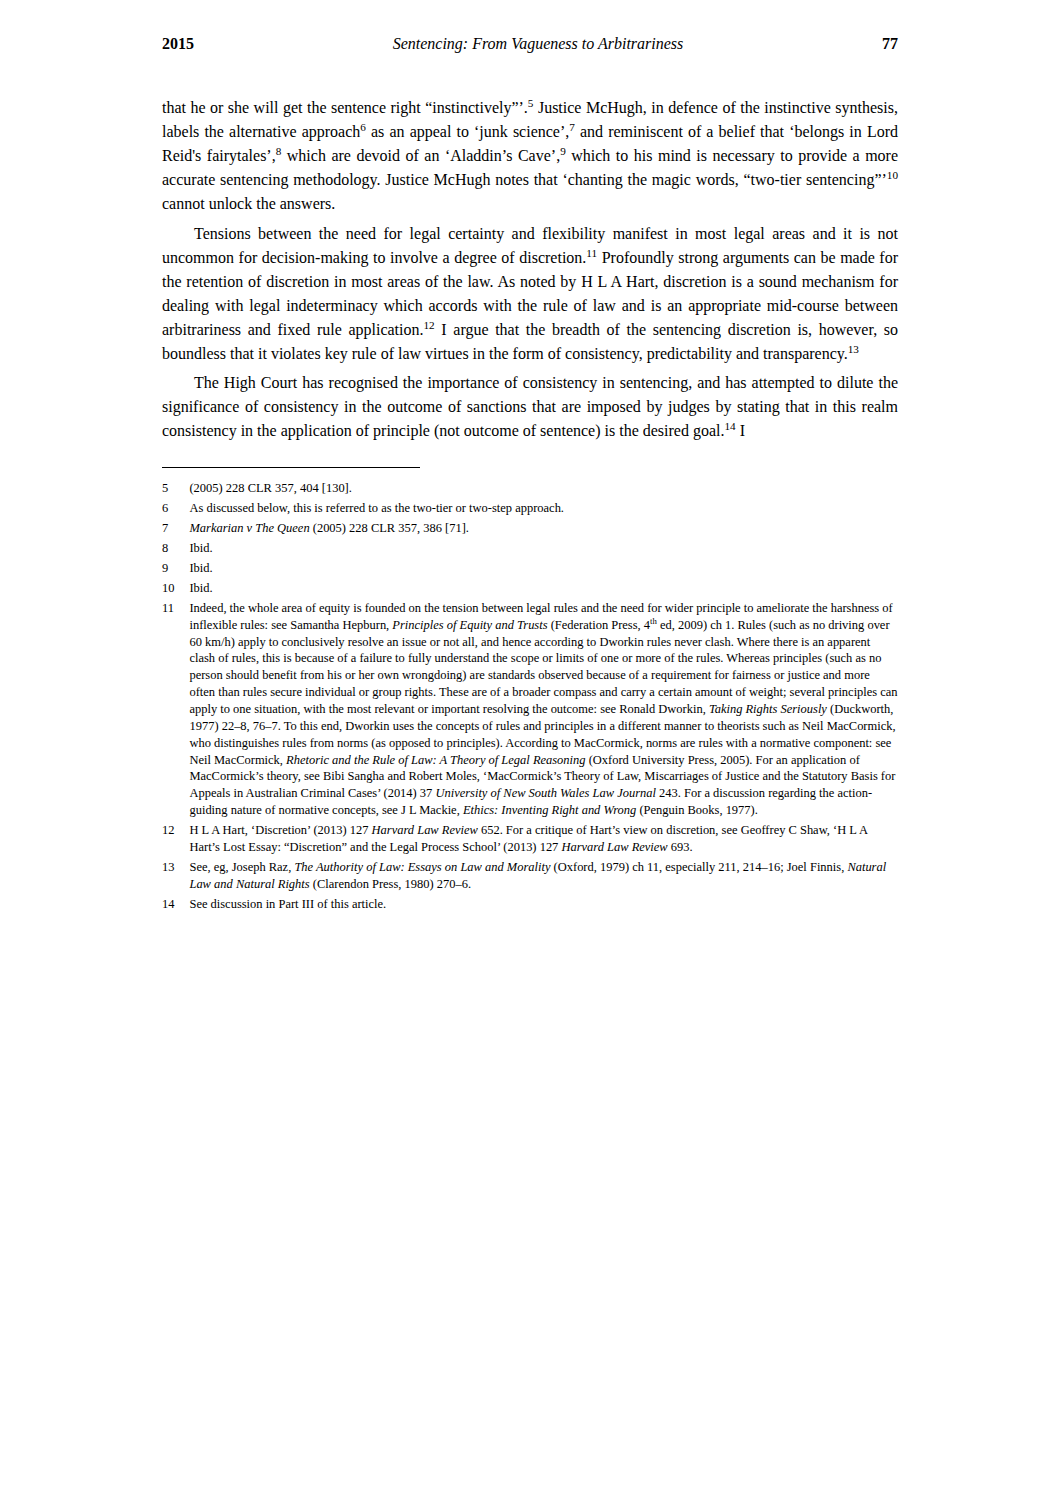2015 Sentencing: From Vagueness to Arbitrariness 77
that he or she will get the sentence right “instinctively”’.5 Justice McHugh, in defence of the instinctive synthesis, labels the alternative approach6 as an appeal to ‘junk science’,7 and reminiscent of a belief that ‘belongs in Lord Reid's fairytales’,8 which are devoid of an ‘Aladdin’s Cave’,9 which to his mind is necessary to provide a more accurate sentencing methodology. Justice McHugh notes that ‘chanting the magic words, “two-tier sentencing”’10 cannot unlock the answers.
Tensions between the need for legal certainty and flexibility manifest in most legal areas and it is not uncommon for decision-making to involve a degree of discretion.11 Profoundly strong arguments can be made for the retention of discretion in most areas of the law. As noted by H L A Hart, discretion is a sound mechanism for dealing with legal indeterminacy which accords with the rule of law and is an appropriate mid-course between arbitrariness and fixed rule application.12 I argue that the breadth of the sentencing discretion is, however, so boundless that it violates key rule of law virtues in the form of consistency, predictability and transparency.13
The High Court has recognised the importance of consistency in sentencing, and has attempted to dilute the significance of consistency in the outcome of sanctions that are imposed by judges by stating that in this realm consistency in the application of principle (not outcome of sentence) is the desired goal.14 I
5(2005) 228 CLR 357, 404 [130].
6 As discussed below, this is referred to as the two-tier or two-step approach.
7 Markarian v The Queen (2005) 228 CLR 357, 386 [71].
8 Ibid.
9 Ibid.
10 Ibid.
11 Indeed, the whole area of equity is founded on the tension between legal rules and the need for wider principle to ameliorate the harshness of inflexible rules: see Samantha Hepburn, Principles of Equity and Trusts (Federation Press, 4th ed, 2009) ch 1. Rules (such as no driving over 60 km/h) apply to conclusively resolve an issue or not all, and hence according to Dworkin rules never clash. Where there is an apparent clash of rules, this is because of a failure to fully understand the scope or limits of one or more of the rules. Whereas principles (such as no person should benefit from his or her own wrongdoing) are standards observed because of a requirement for fairness or justice and more often than rules secure individual or group rights. These are of a broader compass and carry a certain amount of weight; several principles can apply to one situation, with the most relevant or important resolving the outcome: see Ronald Dworkin, Taking Rights Seriously (Duckworth, 1977) 22–8, 76–7. To this end, Dworkin uses the concepts of rules and principles in a different manner to theorists such as Neil MacCormick, who distinguishes rules from norms (as opposed to principles). According to MacCormick, norms are rules with a normative component: see Neil MacCormick, Rhetoric and the Rule of Law: A Theory of Legal Reasoning (Oxford University Press, 2005). For an application of MacCormick’s theory, see Bibi Sangha and Robert Moles, ‘MacCormick’s Theory of Law, Miscarriages of Justice and the Statutory Basis for Appeals in Australian Criminal Cases’ (2014) 37 University of New South Wales Law Journal 243. For a discussion regarding the action-guiding nature of normative concepts, see J L Mackie, Ethics: Inventing Right and Wrong (Penguin Books, 1977).
12 H L A Hart, ‘Discretion’ (2013) 127 Harvard Law Review 652. For a critique of Hart’s view on discretion, see Geoffrey C Shaw, ‘H L A Hart’s Lost Essay: “Discretion” and the Legal Process School’ (2013) 127 Harvard Law Review 693.
13 See, eg, Joseph Raz, The Authority of Law: Essays on Law and Morality (Oxford, 1979) ch 11, especially 211, 214–16; Joel Finnis, Natural Law and Natural Rights (Clarendon Press, 1980) 270–6.
14 See discussion in Part III of this article.